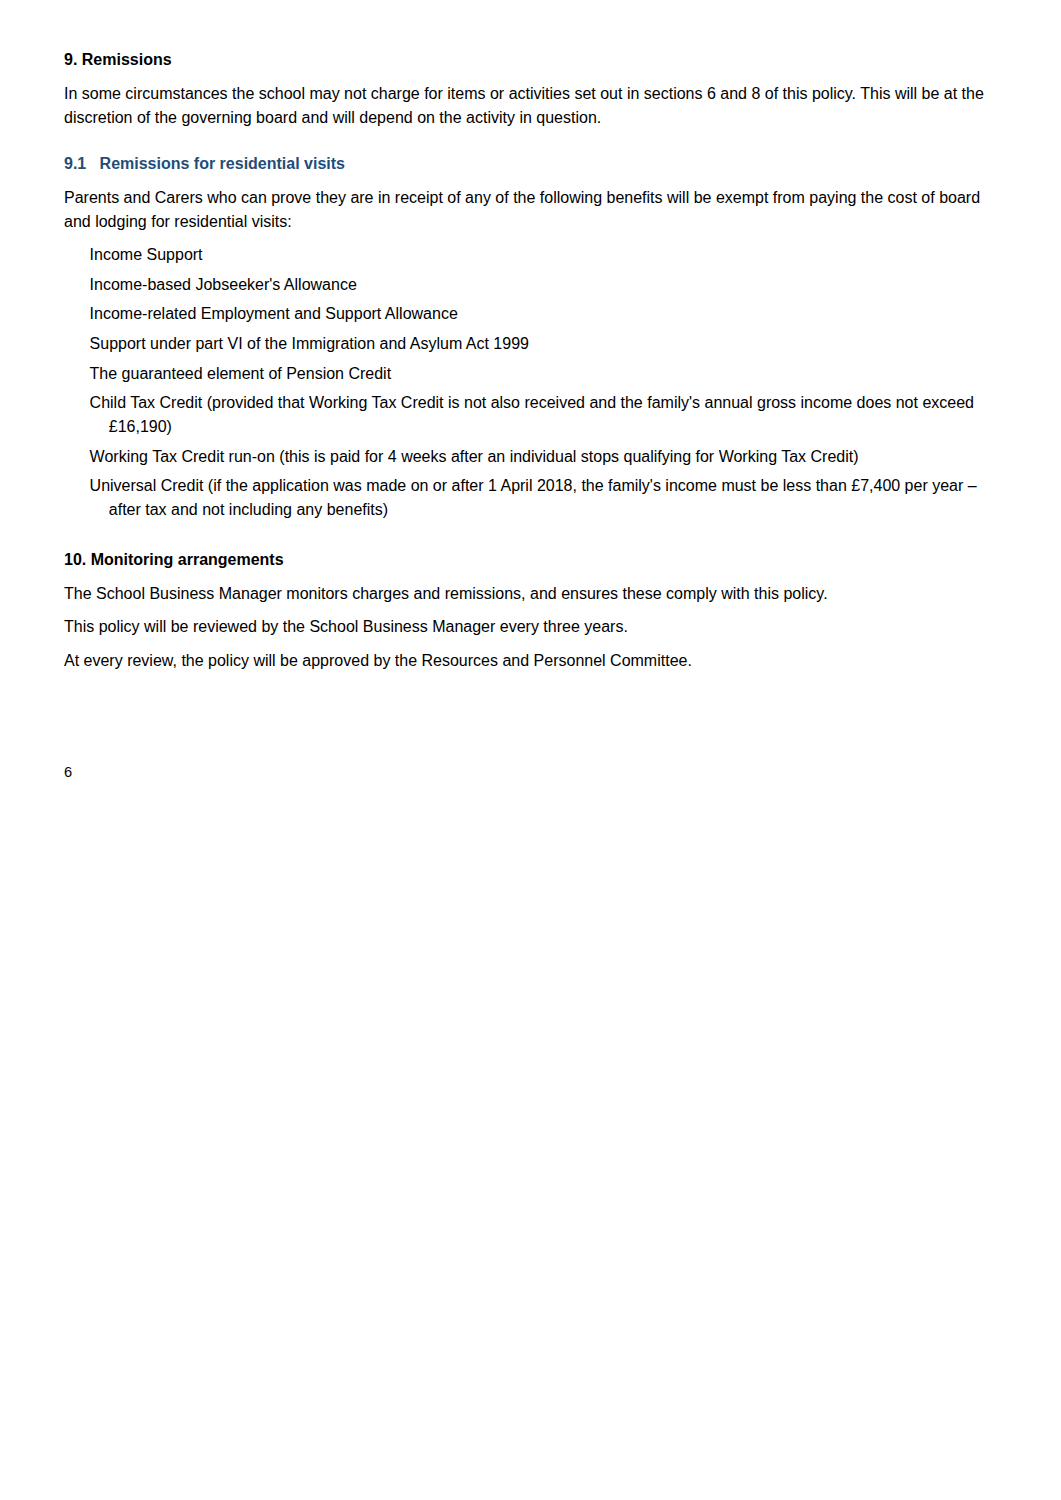9. Remissions
In some circumstances the school may not charge for items or activities set out in sections 6 and 8 of this policy. This will be at the discretion of the governing board and will depend on the activity in question.
9.1 Remissions for residential visits
Parents and Carers who can prove they are in receipt of any of the following benefits will be exempt from paying the cost of board and lodging for residential visits:
Income Support
Income-based Jobseeker's Allowance
Income-related Employment and Support Allowance
Support under part VI of the Immigration and Asylum Act 1999
The guaranteed element of Pension Credit
Child Tax Credit (provided that Working Tax Credit is not also received and the family's annual gross income does not exceed £16,190)
Working Tax Credit run-on (this is paid for 4 weeks after an individual stops qualifying for Working Tax Credit)
Universal Credit (if the application was made on or after 1 April 2018, the family's income must be less than £7,400 per year – after tax and not including any benefits)
10. Monitoring arrangements
The School Business Manager monitors charges and remissions, and ensures these comply with this policy.
This policy will be reviewed by the School Business Manager every three years.
At every review, the policy will be approved by the Resources and Personnel Committee.
6